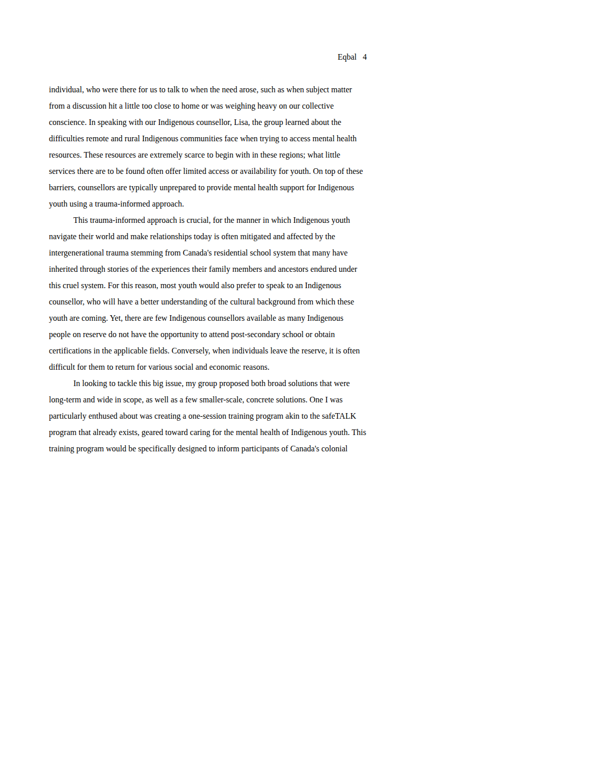Eqbal 4
individual, who were there for us to talk to when the need arose, such as when subject matter from a discussion hit a little too close to home or was weighing heavy on our collective conscience. In speaking with our Indigenous counsellor, Lisa, the group learned about the difficulties remote and rural Indigenous communities face when trying to access mental health resources. These resources are extremely scarce to begin with in these regions; what little services there are to be found often offer limited access or availability for youth. On top of these barriers, counsellors are typically unprepared to provide mental health support for Indigenous youth using a trauma-informed approach.
This trauma-informed approach is crucial, for the manner in which Indigenous youth navigate their world and make relationships today is often mitigated and affected by the intergenerational trauma stemming from Canada's residential school system that many have inherited through stories of the experiences their family members and ancestors endured under this cruel system. For this reason, most youth would also prefer to speak to an Indigenous counsellor, who will have a better understanding of the cultural background from which these youth are coming. Yet, there are few Indigenous counsellors available as many Indigenous people on reserve do not have the opportunity to attend post-secondary school or obtain certifications in the applicable fields. Conversely, when individuals leave the reserve, it is often difficult for them to return for various social and economic reasons.
In looking to tackle this big issue, my group proposed both broad solutions that were long-term and wide in scope, as well as a few smaller-scale, concrete solutions. One I was particularly enthused about was creating a one-session training program akin to the safeTALK program that already exists, geared toward caring for the mental health of Indigenous youth. This training program would be specifically designed to inform participants of Canada's colonial